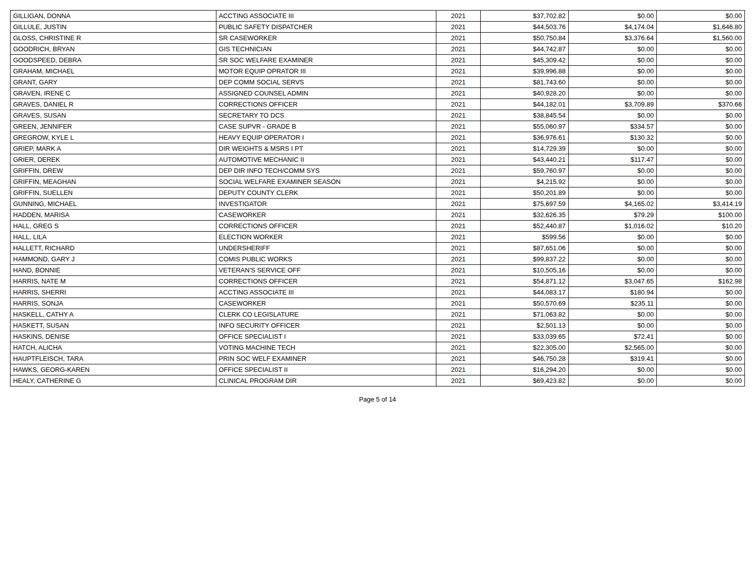| GILLIGAN, DONNA | ACCTING ASSOCIATE III | 2021 | $37,702.82 | $0.00 | $0.00 |
| GILLULE, JUSTIN | PUBLIC SAFETY DISPATCHER | 2021 | $44,503.76 | $4,174.04 | $1,646.80 |
| GLOSS, CHRISTINE R | SR CASEWORKER | 2021 | $50,750.84 | $3,376.64 | $1,560.00 |
| GOODRICH, BRYAN | GIS TECHNICIAN | 2021 | $44,742.87 | $0.00 | $0.00 |
| GOODSPEED, DEBRA | SR SOC WELFARE EXAMINER | 2021 | $45,309.42 | $0.00 | $0.00 |
| GRAHAM, MICHAEL | MOTOR EQUIP OPRATOR III | 2021 | $39,996.88 | $0.00 | $0.00 |
| GRANT, GARY | DEP COMM SOCIAL SERVS | 2021 | $81,743.60 | $0.00 | $0.00 |
| GRAVEN, IRENE C | ASSIGNED COUNSEL ADMIN | 2021 | $40,928.20 | $0.00 | $0.00 |
| GRAVES, DANIEL R | CORRECTIONS OFFICER | 2021 | $44,182.01 | $3,709.89 | $370.66 |
| GRAVES, SUSAN | SECRETARY TO DCS | 2021 | $38,845.54 | $0.00 | $0.00 |
| GREEN, JENNIFER | CASE SUPVR - GRADE B | 2021 | $55,060.97 | $334.57 | $0.00 |
| GREGROW, KYLE L | HEAVY EQUIP OPERATOR I | 2021 | $36,976.61 | $130.32 | $0.00 |
| GRIEP, MARK A | DIR WEIGHTS & MSRS I PT | 2021 | $14,729.39 | $0.00 | $0.00 |
| GRIER, DEREK | AUTOMOTIVE MECHANIC II | 2021 | $43,440.21 | $117.47 | $0.00 |
| GRIFFIN, DREW | DEP DIR INFO TECH/COMM SYS | 2021 | $59,760.97 | $0.00 | $0.00 |
| GRIFFIN, MEAGHAN | SOCIAL WELFARE EXAMINER SEASON | 2021 | $4,215.92 | $0.00 | $0.00 |
| GRIFFIN, SUELLEN | DEPUTY COUNTY CLERK | 2021 | $50,201.89 | $0.00 | $0.00 |
| GUNNING, MICHAEL | INVESTIGATOR | 2021 | $75,697.59 | $4,165.02 | $3,414.19 |
| HADDEN, MARISA | CASEWORKER | 2021 | $32,626.35 | $79.29 | $100.00 |
| HALL, GREG S | CORRECTIONS OFFICER | 2021 | $52,440.87 | $1,016.02 | $10.20 |
| HALL, LILA | ELECTION WORKER | 2021 | $599.56 | $0.00 | $0.00 |
| HALLETT, RICHARD | UNDERSHERIFF | 2021 | $87,651.06 | $0.00 | $0.00 |
| HAMMOND, GARY J | COMIS PUBLIC WORKS | 2021 | $99,837.22 | $0.00 | $0.00 |
| HAND, BONNIE | VETERAN'S SERVICE OFF | 2021 | $10,505.16 | $0.00 | $0.00 |
| HARRIS, NATE M | CORRECTIONS OFFICER | 2021 | $54,871.12 | $3,047.65 | $162.98 |
| HARRIS, SHERRI | ACCTING ASSOCIATE III | 2021 | $44,083.17 | $180.94 | $0.00 |
| HARRIS, SONJA | CASEWORKER | 2021 | $50,570.69 | $235.11 | $0.00 |
| HASKELL, CATHY A | CLERK CO LEGISLATURE | 2021 | $71,063.82 | $0.00 | $0.00 |
| HASKETT, SUSAN | INFO SECURITY OFFICER | 2021 | $2,501.13 | $0.00 | $0.00 |
| HASKINS, DENISE | OFFICE SPECIALIST I | 2021 | $33,039.65 | $72.41 | $0.00 |
| HATCH, ALICHA | VOTING MACHINE TECH | 2021 | $22,305.00 | $2,565.00 | $0.00 |
| HAUPTFLEISCH, TARA | PRIN SOC WELF EXAMINER | 2021 | $46,750.28 | $319.41 | $0.00 |
| HAWKS, GEORG-KAREN | OFFICE SPECIALIST II | 2021 | $16,294.20 | $0.00 | $0.00 |
| HEALY, CATHERINE G | CLINICAL PROGRAM DIR | 2021 | $69,423.82 | $0.00 | $0.00 |
Page 5 of 14